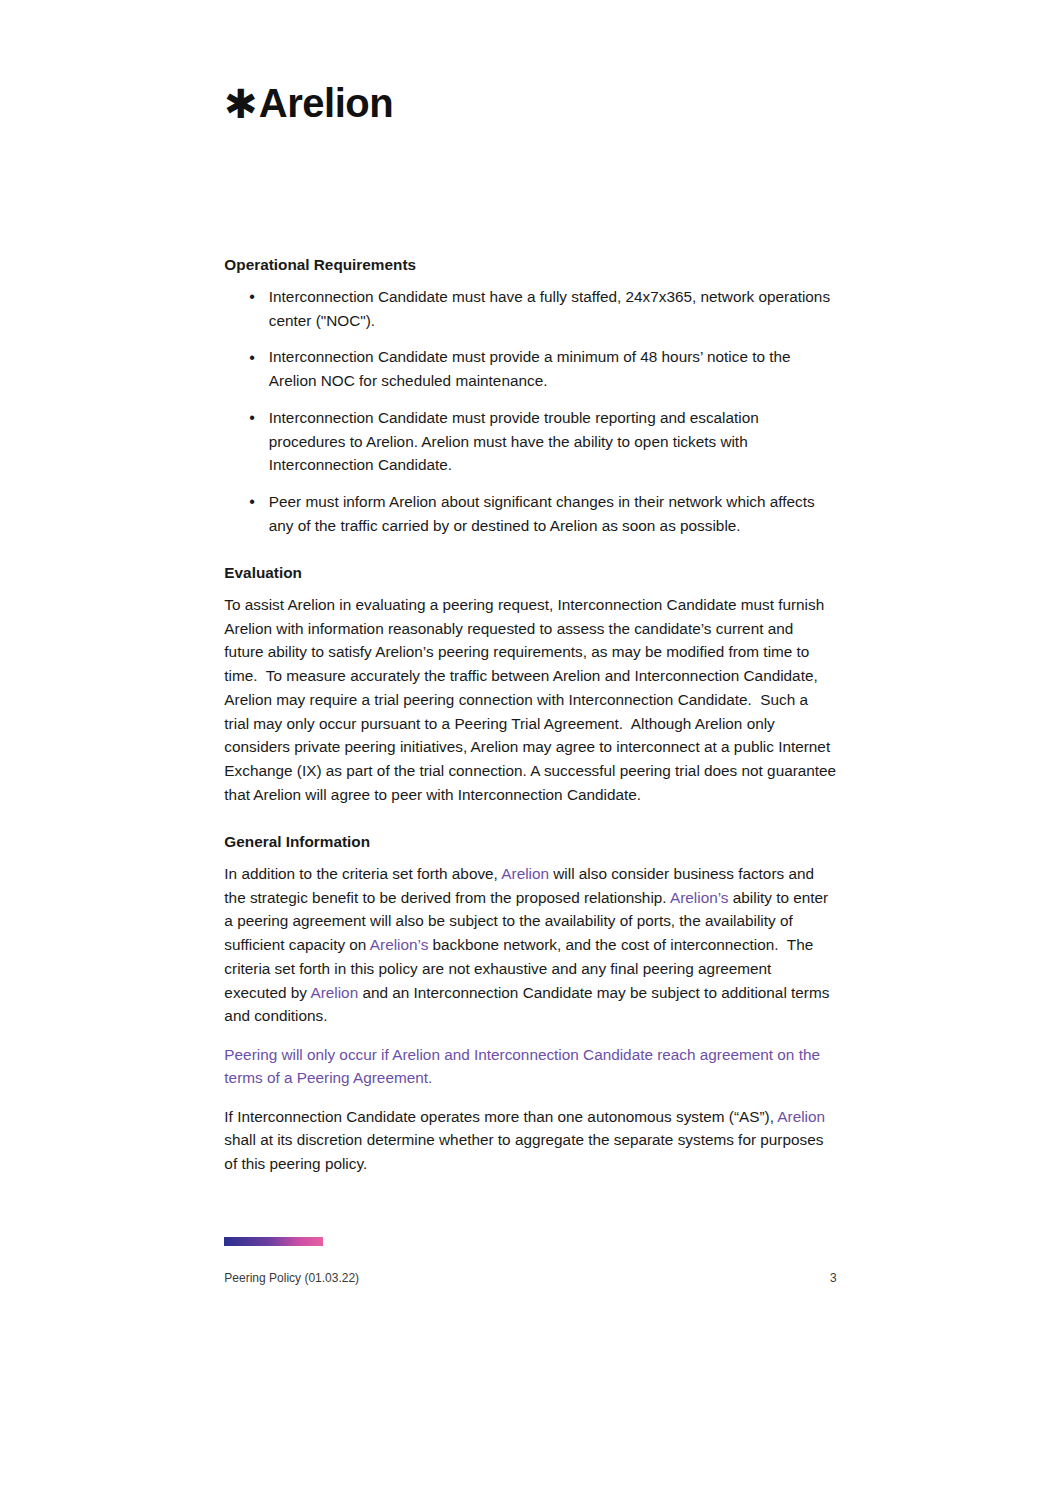✱Arelion
Operational Requirements
Interconnection Candidate must have a fully staffed, 24x7x365, network operations center ("NOC").
Interconnection Candidate must provide a minimum of 48 hours’ notice to the Arelion NOC for scheduled maintenance.
Interconnection Candidate must provide trouble reporting and escalation procedures to Arelion. Arelion must have the ability to open tickets with Interconnection Candidate.
Peer must inform Arelion about significant changes in their network which affects any of the traffic carried by or destined to Arelion as soon as possible.
Evaluation
To assist Arelion in evaluating a peering request, Interconnection Candidate must furnish Arelion with information reasonably requested to assess the candidate’s current and future ability to satisfy Arelion’s peering requirements, as may be modified from time to time. To measure accurately the traffic between Arelion and Interconnection Candidate, Arelion may require a trial peering connection with Interconnection Candidate. Such a trial may only occur pursuant to a Peering Trial Agreement. Although Arelion only considers private peering initiatives, Arelion may agree to interconnect at a public Internet Exchange (IX) as part of the trial connection. A successful peering trial does not guarantee that Arelion will agree to peer with Interconnection Candidate.
General Information
In addition to the criteria set forth above, Arelion will also consider business factors and the strategic benefit to be derived from the proposed relationship. Arelion’s ability to enter a peering agreement will also be subject to the availability of ports, the availability of sufficient capacity on Arelion’s backbone network, and the cost of interconnection. The criteria set forth in this policy are not exhaustive and any final peering agreement executed by Arelion and an Interconnection Candidate may be subject to additional terms and conditions.
Peering will only occur if Arelion and Interconnection Candidate reach agreement on the terms of a Peering Agreement.
If Interconnection Candidate operates more than one autonomous system (“AS”), Arelion shall at its discretion determine whether to aggregate the separate systems for purposes of this peering policy.
Peering Policy (01.03.22) 3